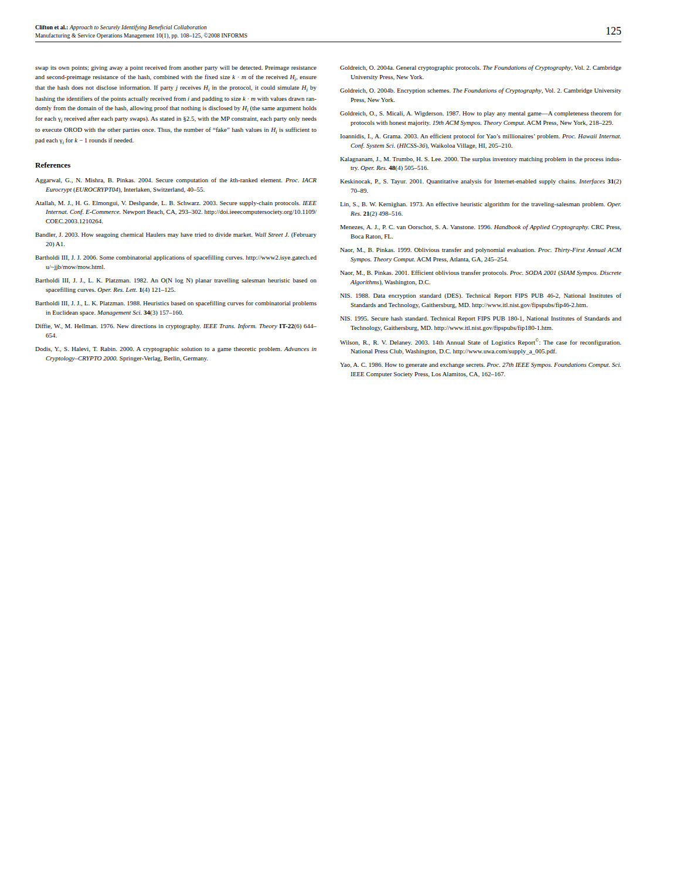125
Clifton et al.: Approach to Securely Identifying Beneficial Collaboration
Manufacturing & Service Operations Management 10(1), pp. 108–125, ©2008 INFORMS
swap its own points; giving away a point received from another party will be detected. Preimage resistance and second-preimage resistance of the hash, combined with the fixed size k · m of the received Hi, ensure that the hash does not disclose information. If party j receives Hi in the protocol, it could simulate Hi by hashing the identifiers of the points actually received from i and padding to size k · m with values drawn randomly from the domain of the hash, allowing proof that nothing is disclosed by Hi (the same argument holds for each γi received after each party swaps). As stated in §2.5, with the MP constraint, each party only needs to execute OROD with the other parties once. Thus, the number of “fake” hash values in Hi is sufficient to pad each γi for k − 1 rounds if needed.
References
Aggarwal, G., N. Mishra, B. Pinkas. 2004. Secure computation of the kth-ranked element. Proc. IACR Eurocrypt (EUROCRYPT04), Interlaken, Switzerland, 40–55.
Atallah, M. J., H. G. Elmongui, V. Deshpande, L. B. Schwarz. 2003. Secure supply-chain protocols. IEEE Internat. Conf. E-Commerce. Newport Beach, CA, 293–302. http://doi.ieeecomputersociety.org/10.1109/COEC.2003.1210264.
Bandler, J. 2003. How seagoing chemical Haulers may have tried to divide market. Wall Street J. (February 20) A1.
Bartholdi III, J. J. 2006. Some combinatorial applications of spacefilling curves. http://www2.isye.gatech.edu/~jjb/mow/mow.html.
Bartholdi III, J. J., L. K. Platzman. 1982. An O(N log N) planar travelling salesman heuristic based on spacefilling curves. Oper. Res. Lett. 1(4) 121–125.
Bartholdi III, J. J., L. K. Platzman. 1988. Heuristics based on spacefilling curves for combinatorial problems in Euclidean space. Management Sci. 34(3) 157–160.
Diffie, W., M. Hellman. 1976. New directions in cryptography. IEEE Trans. Inform. Theory IT-22(6) 644–654.
Dodis, Y., S. Halevi, T. Rabin. 2000. A cryptographic solution to a game theoretic problem. Advances in Cryptology–CRYPTO 2000. Springer-Verlag, Berlin, Germany.
Goldreich, O. 2004a. General cryptographic protocols. The Foundations of Cryptography, Vol. 2. Cambridge University Press, New York.
Goldreich, O. 2004b. Encryption schemes. The Foundations of Cryptography, Vol. 2. Cambridge University Press, New York.
Goldreich, O., S. Micali, A. Wigderson. 1987. How to play any mental game—A completeness theorem for protocols with honest majority. 19th ACM Sympos. Theory Comput. ACM Press, New York, 218–229.
Ioannidis, I., A. Grama. 2003. An efficient protocol for Yao’s millionaires’ problem. Proc. Hawaii Internat. Conf. System Sci. (HICSS-36), Waikoloa Village, HI, 205–210.
Kalagnanam, J., M. Trumbo, H. S. Lee. 2000. The surplus inventory matching problem in the process industry. Oper. Res. 48(4) 505–516.
Keskinocak, P., S. Tayur. 2001. Quantitative analysis for Internet-enabled supply chains. Interfaces 31(2) 70–89.
Lin, S., B. W. Kernighan. 1973. An effective heuristic algorithm for the traveling-salesman problem. Oper. Res. 21(2) 498–516.
Menezes, A. J., P. C. van Oorschot, S. A. Vanstone. 1996. Handbook of Applied Cryptography. CRC Press, Boca Raton, FL.
Naor, M., B. Pinkas. 1999. Oblivious transfer and polynomial evaluation. Proc. Thirty-First Annual ACM Sympos. Theory Comput. ACM Press, Atlanta, GA, 245–254.
Naor, M., B. Pinkas. 2001. Efficient oblivious transfer protocols. Proc. SODA 2001 (SIAM Sympos. Discrete Algorithms), Washington, D.C.
NIS. 1988. Data encryption standard (DES). Technical Report FIPS PUB 46-2, National Institutes of Standards and Technology, Gaithersburg, MD. http://www.itl.nist.gov/fipspubs/fip46-2.htm.
NIS. 1995. Secure hash standard. Technical Report FIPS PUB 180-1, National Institutes of Standards and Technology, Gaithersburg, MD. http://www.itl.nist.gov/fipspubs/fip180-1.htm.
Wilson, R., R. V. Delaney. 2003. 14th Annual State of Logistics Report©: The case for reconfiguration. National Press Club, Washington, D.C. http://www.uwa.com/supply_a_005.pdf.
Yao, A. C. 1986. How to generate and exchange secrets. Proc. 27th IEEE Sympos. Foundations Comput. Sci. IEEE Computer Society Press, Los Alamitos, CA, 162–167.